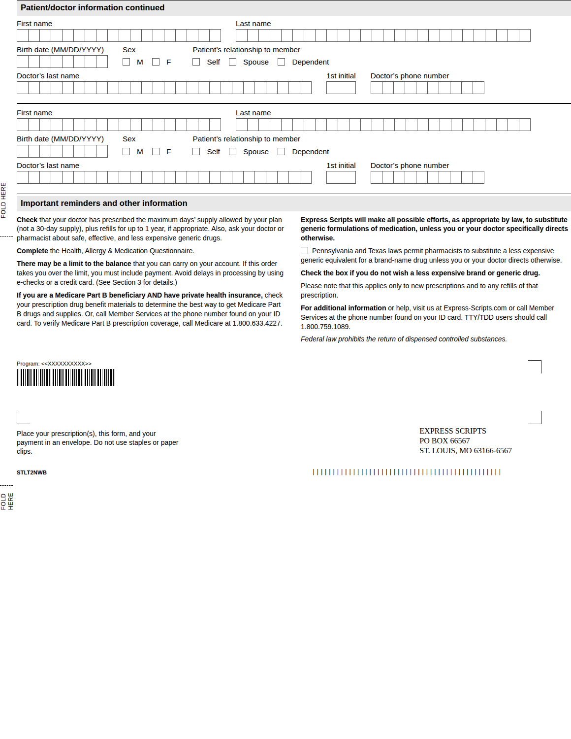FOLD HERE
FOLD HERE
Patient/doctor information continued
First name
Last name
Birth date (MM/DD/YYYY)
Sex
M F
Patient’s relationship to member
Self Spouse Dependent
Doctor’s last name
1st initial
Doctor’s phone number
First name
Last name
Birth date (MM/DD/YYYY)
Sex
M F
Patient’s relationship to member
Self Spouse Dependent
Doctor’s last name
1st initial
Doctor’s phone number
Important reminders and other information
Check that your doctor has prescribed the maximum days’ supply allowed by your plan (not a 30-day supply), plus refills for up to 1 year, if appropriate. Also, ask your doctor or pharmacist about safe, effective, and less expensive generic drugs.
Complete the Health, Allergy & Medication Questionnaire.
There may be a limit to the balance that you can carry on your account. If this order takes you over the limit, you must include payment. Avoid delays in processing by using e-checks or a credit card. (See Section 3 for details.)
If you are a Medicare Part B beneficiary AND have private health insurance, check your prescription drug benefit materials to determine the best way to get Medicare Part B drugs and supplies. Or, call Member Services at the phone number found on your ID card. To verify Medicare Part B prescription coverage, call Medicare at 1.800.633.4227.
Express Scripts will make all possible efforts, as appropriate by law, to substitute generic formulations of medication, unless you or your doctor specifically directs otherwise.
Pennsylvania and Texas laws permit pharmacists to substitute a less expensive generic equivalent for a brand-name drug unless you or your doctor directs otherwise.
Check the box if you do not wish a less expensive brand or generic drug.
Please note that this applies only to new prescriptions and to any refills of that prescription.
For additional information or help, visit us at Express-Scripts.com or call Member Services at the phone number found on your ID card. TTY/TDD users should call 1.800.759.1089.
Federal law prohibits the return of dispensed controlled substances.
Program: <<XXXXXXXXXX>>
Place your prescription(s), this form, and your payment in an envelope. Do not use staples or paper clips.
EXPRESS SCRIPTS
PO BOX 66567
ST. LOUIS, MO 63166-6567
STLT2NWB
|||||||||||||||||||||||||||||||||||||||||||||||